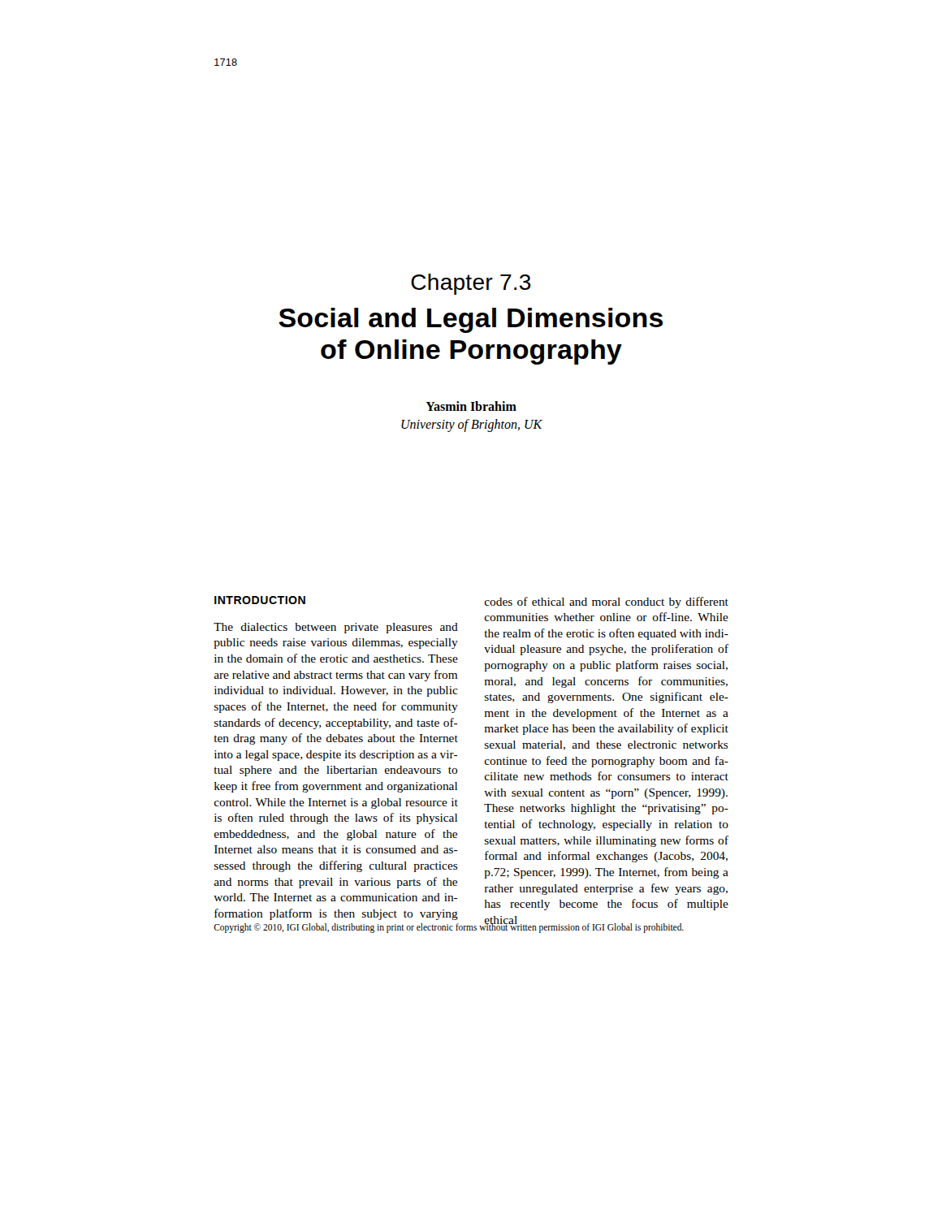1718
Chapter 7.3
Social and Legal Dimensions
of Online Pornography
Yasmin Ibrahim
University of Brighton, UK
INTRODUCTION
The dialectics between private pleasures and public needs raise various dilemmas, especially in the domain of the erotic and aesthetics. These are relative and abstract terms that can vary from individual to individual. However, in the public spaces of the Internet, the need for community standards of decency, acceptability, and taste often drag many of the debates about the Internet into a legal space, despite its description as a virtual sphere and the libertarian endeavours to keep it free from government and organizational control. While the Internet is a global resource it is often ruled through the laws of its physical embeddedness, and the global nature of the Internet also means that it is consumed and assessed through the differing cultural practices and norms that prevail in various parts of the world. The Internet as a communication and information platform is then subject to varying codes of ethical and moral conduct by different communities whether online or off-line. While the realm of the erotic is often equated with individual pleasure and psyche, the proliferation of pornography on a public platform raises social, moral, and legal concerns for communities, states, and governments. One significant element in the development of the Internet as a market place has been the availability of explicit sexual material, and these electronic networks continue to feed the pornography boom and facilitate new methods for consumers to interact with sexual content as “porn” (Spencer, 1999). These networks highlight the “privatising” potential of technology, especially in relation to sexual matters, while illuminating new forms of formal and informal exchanges (Jacobs, 2004, p.72; Spencer, 1999). The Internet, from being a rather unregulated enterprise a few years ago, has recently become the focus of multiple ethical
Copyright © 2010, IGI Global, distributing in print or electronic forms without written permission of IGI Global is prohibited.